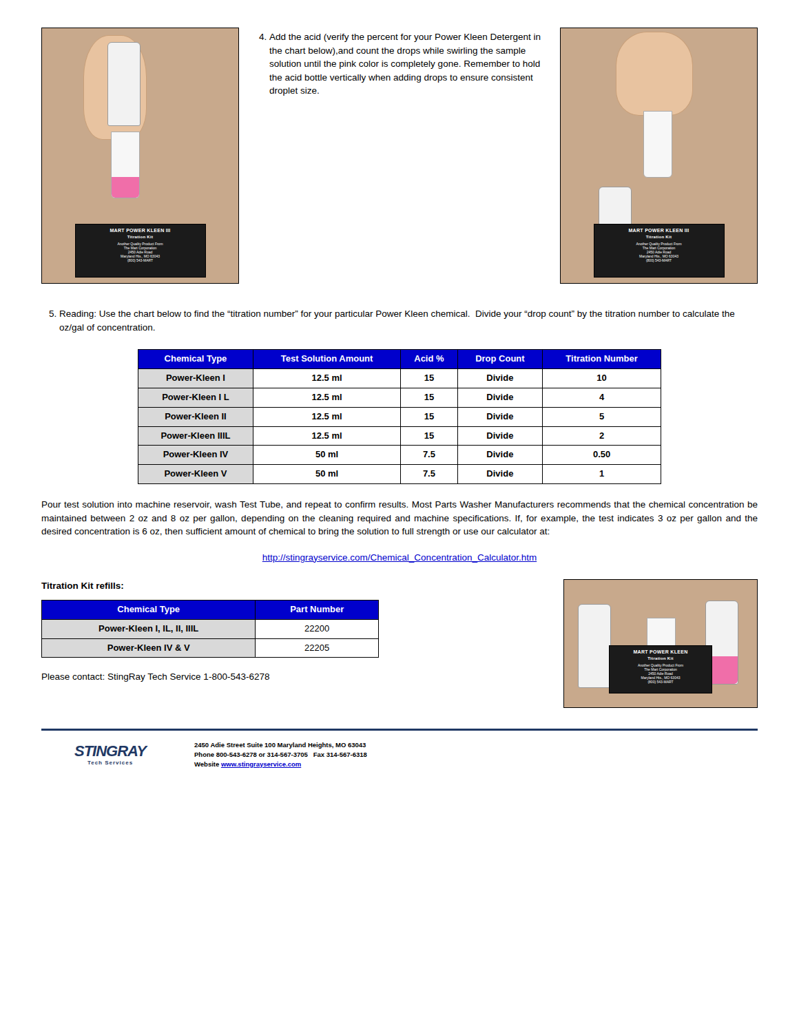MART POWER KLEEN III
Titration Kit
Another Quality Product From
The Mart Corporation
2450 Adie Road
Maryland Hts., MO 63043
(800) 543-MART
Add the acid (verify the percent for your Power Kleen Detergent in the chart below),and count the drops while swirling the sample solution until the pink color is completely gone. Remember to hold the acid bottle vertically when adding drops to ensure consistent droplet size.
MART POWER KLEEN III
Titration Kit
Another Quality Product From
The Mart Corporation
2450 Adie Road
Maryland Hts., MO 63043
(800) 543-MART
Reading: Use the chart below to find the “titration number” for your particular Power Kleen chemical. Divide your “drop count” by the titration number to calculate the oz/gal of concentration.
| Chemical Type | Test Solution Amount | Acid % | Drop Count | Titration Number |
| --- | --- | --- | --- | --- |
| Power-Kleen I | 12.5 ml | 15 | Divide | 10 |
| Power-Kleen I L | 12.5 ml | 15 | Divide | 4 |
| Power-Kleen II | 12.5 ml | 15 | Divide | 5 |
| Power-Kleen IIIL | 12.5 ml | 15 | Divide | 2 |
| Power-Kleen IV | 50 ml | 7.5 | Divide | 0.50 |
| Power-Kleen V | 50 ml | 7.5 | Divide | 1 |
Pour test solution into machine reservoir, wash Test Tube, and repeat to confirm results. Most Parts Washer Manufacturers recommends that the chemical concentration be maintained between 2 oz and 8 oz per gallon, depending on the cleaning required and machine specifications. If, for example, the test indicates 3 oz per gallon and the desired concentration is 6 oz, then sufficient amount of chemical to bring the solution to full strength or use our calculator at:
http://stingrayservice.com/Chemical_Concentration_Calculator.htm
Titration Kit refills:
| Chemical Type | Part Number |
| --- | --- |
| Power-Kleen I, IL, II, IIIL | 22200 |
| Power-Kleen IV & V | 22205 |
Please contact: StingRay Tech Service 1-800-543-6278
MART POWER KLEEN
Titration Kit
Another Quality Product From
The Mart Corporation
2450 Adie Road
Maryland Hts., MO 63043
(800) 543-MART
STINGRAY
Tech Services
2450 Adie Street Suite 100 Maryland Heights, MO 63043
Phone 800-543-6278 or 314-567-3705 Fax 314-567-6318
Website www.stingrayservice.com